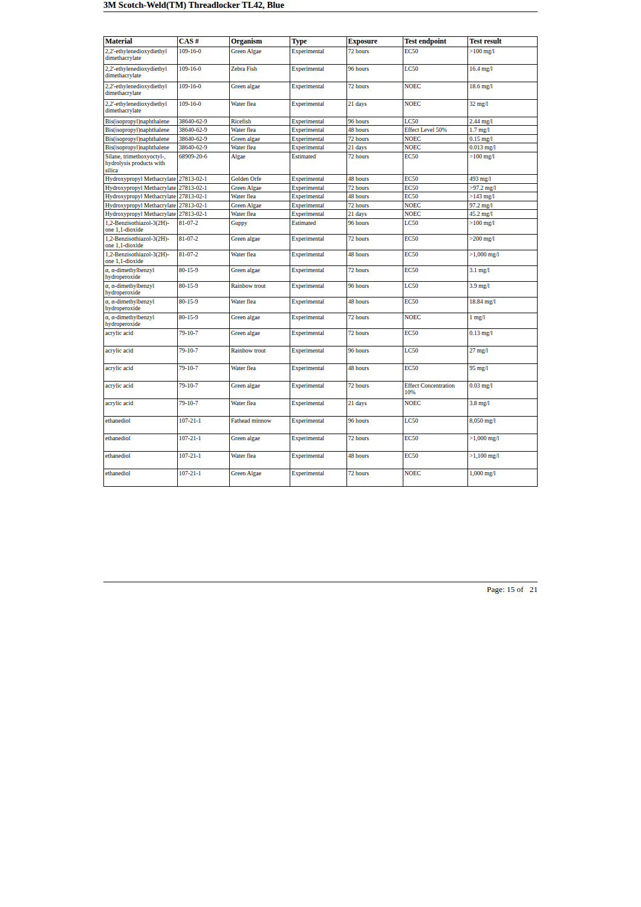3M Scotch-Weld(TM) Threadlocker TL42, Blue
| Material | CAS # | Organism | Type | Exposure | Test endpoint | Test result |
| --- | --- | --- | --- | --- | --- | --- |
| 2,2'-ethylenedioxydiethyl dimethacrylate | 109-16-0 | Green Algae | Experimental | 72 hours | EC50 | >100 mg/l |
| 2,2'-ethylenedioxydiethyl dimethacrylate | 109-16-0 | Zebra Fish | Experimental | 96 hours | LC50 | 16.4 mg/l |
| 2,2'-ethylenedioxydiethyl dimethacrylate | 109-16-0 | Green algae | Experimental | 72 hours | NOEC | 18.6 mg/l |
| 2,2'-ethylenedioxydiethyl dimethacrylate | 109-16-0 | Water flea | Experimental | 21 days | NOEC | 32 mg/l |
| Bis(isopropyl)naphthalene | 38640-62-9 | Ricefish | Experimental | 96 hours | LC50 | 2.44 mg/l |
| Bis(isopropyl)naphthalene | 38640-62-9 | Water flea | Experimental | 48 hours | Effect Level 50% | 1.7 mg/l |
| Bis(isopropyl)naphthalene | 38640-62-9 | Green algae | Experimental | 72 hours | NOEC | 0.15 mg/l |
| Bis(isopropyl)naphthalene | 38640-62-9 | Water flea | Experimental | 21 days | NOEC | 0.013 mg/l |
| Silane, trimethoxyoctyl-, hydrolysis products with silica | 68909-20-6 | Algae | Estimated | 72 hours | EC50 | >100 mg/l |
| Hydroxypropyl Methacrylate | 27813-02-1 | Golden Orfe | Experimental | 48 hours | EC50 | 493 mg/l |
| Hydroxypropyl Methacrylate | 27813-02-1 | Green Algae | Experimental | 72 hours | EC50 | >97.2 mg/l |
| Hydroxypropyl Methacrylate | 27813-02-1 | Water flea | Experimental | 48 hours | EC50 | >143 mg/l |
| Hydroxypropyl Methacrylate | 27813-02-1 | Green Algae | Experimental | 72 hours | NOEC | 97.2 mg/l |
| Hydroxypropyl Methacrylate | 27813-02-1 | Water flea | Experimental | 21 days | NOEC | 45.2 mg/l |
| 1,2-Benzisothiazol-3(2H)-one 1,1-dioxide | 81-07-2 | Guppy | Estimated | 96 hours | LC50 | >100 mg/l |
| 1,2-Benzisothiazol-3(2H)-one 1,1-dioxide | 81-07-2 | Green algae | Experimental | 72 hours | EC50 | >200 mg/l |
| 1,2-Benzisothiazol-3(2H)-one 1,1-dioxide | 81-07-2 | Water flea | Experimental | 48 hours | EC50 | >1,000 mg/l |
| α, α-dimethylbenzyl hydroperoxide | 80-15-9 | Green algae | Experimental | 72 hours | EC50 | 3.1 mg/l |
| α, α-dimethylbenzyl hydroperoxide | 80-15-9 | Rainbow trout | Experimental | 96 hours | LC50 | 3.9 mg/l |
| α, α-dimethylbenzyl hydroperoxide | 80-15-9 | Water flea | Experimental | 48 hours | EC50 | 18.84 mg/l |
| α, α-dimethylbenzyl hydroperoxide | 80-15-9 | Green algae | Experimental | 72 hours | NOEC | 1 mg/l |
| acrylic acid | 79-10-7 | Green algae | Experimental | 72 hours | EC50 | 0.13 mg/l |
| acrylic acid | 79-10-7 | Rainbow trout | Experimental | 96 hours | LC50 | 27 mg/l |
| acrylic acid | 79-10-7 | Water flea | Experimental | 48 hours | EC50 | 95 mg/l |
| acrylic acid | 79-10-7 | Green algae | Experimental | 72 hours | Effect Concentration 10% | 0.03 mg/l |
| acrylic acid | 79-10-7 | Water flea | Experimental | 21 days | NOEC | 3.8 mg/l |
| ethanediol | 107-21-1 | Fathead minnow | Experimental | 96 hours | LC50 | 8,050 mg/l |
| ethanediol | 107-21-1 | Green algae | Experimental | 72 hours | EC50 | >1,000 mg/l |
| ethanediol | 107-21-1 | Water flea | Experimental | 48 hours | EC50 | >1,100 mg/l |
| ethanediol | 107-21-1 | Green Algae | Experimental | 72 hours | NOEC | 1,000 mg/l |
Page: 15 of 21